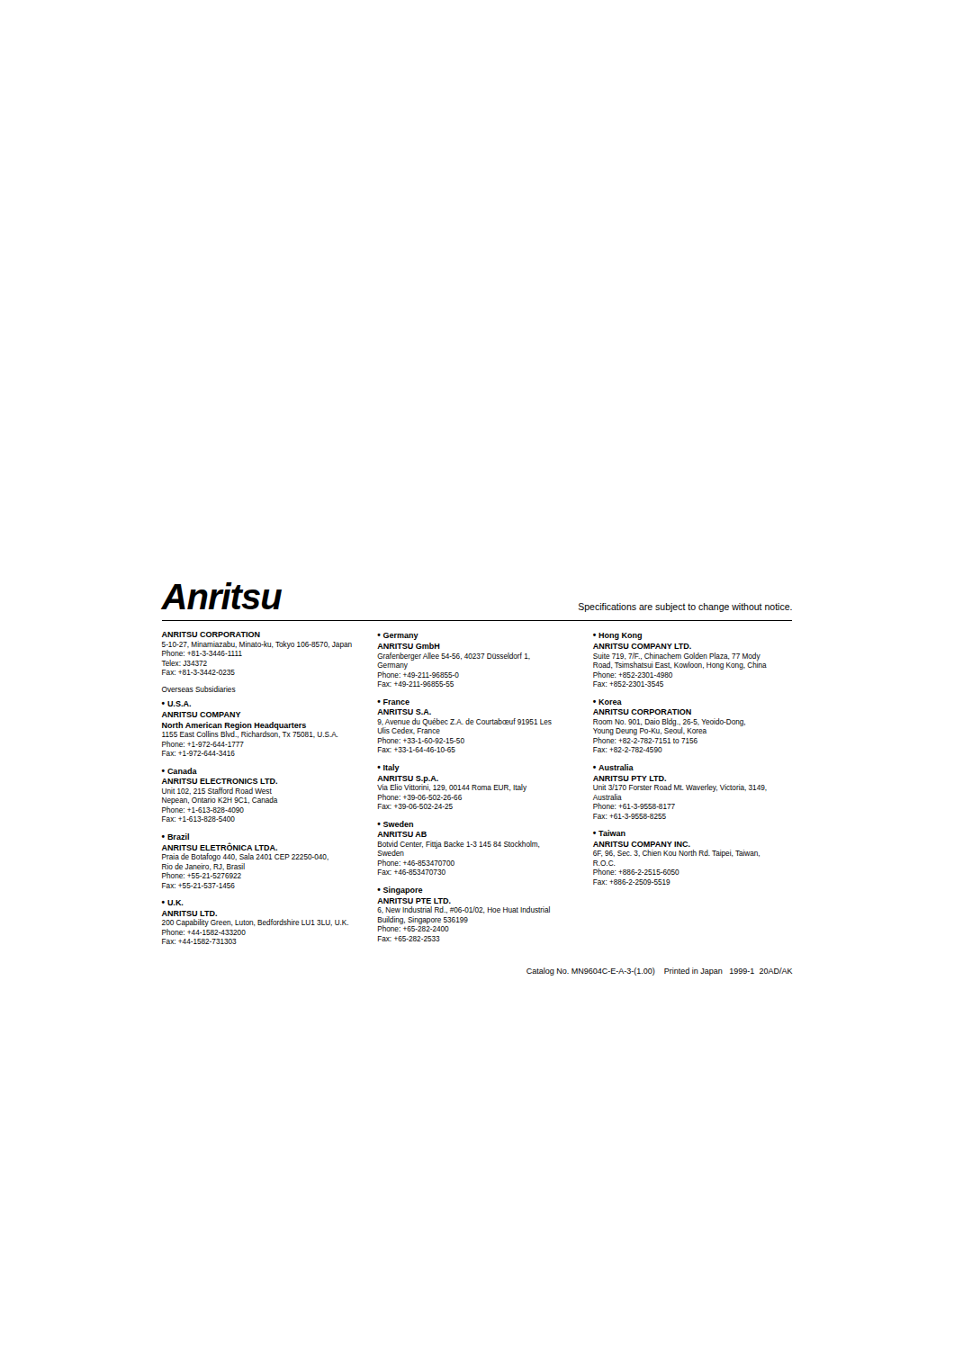Anritsu
Specifications are subject to change without notice.
ANRITSU CORPORATION
5-10-27, Minamiazabu, Minato-ku, Tokyo 106-8570, Japan
Phone: +81-3-3446-1111
Telex: J34372
Fax: +81-3-3442-0235
Overseas Subsidiaries
U.S.A.
ANRITSU COMPANY
North American Region Headquarters
1155 East Collins Blvd., Richardson, Tx 75081, U.S.A.
Phone: +1-972-644-1777
Fax: +1-972-644-3416
Canada
ANRITSU ELECTRONICS LTD.
Unit 102, 215 Stafford Road West
Nepean, Ontario K2H 9C1, Canada
Phone: +1-613-828-4090
Fax: +1-613-828-5400
Brazil
ANRITSU ELETRÔNICA LTDA.
Praia de Botafogo 440, Sala 2401 CEP 22250-040,
Rio de Janeiro, RJ, Brasil
Phone: +55-21-5276922
Fax: +55-21-537-1456
U.K.
ANRITSU LTD.
200 Capability Green, Luton, Bedfordshire LU1 3LU, U.K.
Phone: +44-1582-433200
Fax: +44-1582-731303
Germany
ANRITSU GmbH
Grafenberger Allee 54-56, 40237 Düsseldorf 1,
Germany
Phone: +49-211-96855-0
Fax: +49-211-96855-55
France
ANRITSU S.A.
9, Avenue du Québec Z.A. de Courtabœuf 91951 Les
Ulis Cedex, France
Phone: +33-1-60-92-15-50
Fax: +33-1-64-46-10-65
Italy
ANRITSU S.p.A.
Via Elio Vittorini, 129, 00144 Roma EUR, Italy
Phone: +39-06-502-26-66
Fax: +39-06-502-24-25
Sweden
ANRITSU AB
Botvid Center, Fittja Backe 1-3 145 84 Stockholm,
Sweden
Phone: +46-853470700
Fax: +46-853470730
Singapore
ANRITSU PTE LTD.
6, New Industrial Rd., #06-01/02, Hoe Huat Industrial
Building, Singapore 536199
Phone: +65-282-2400
Fax: +65-282-2533
Hong Kong
ANRITSU COMPANY LTD.
Suite 719, 7/F., Chinachem Golden Plaza, 77 Mody
Road, Tsimshatsui East, Kowloon, Hong Kong, China
Phone: +852-2301-4980
Fax: +852-2301-3545
Korea
ANRITSU CORPORATION
Room No. 901, Daio Bldg., 26-5, Yeoido-Dong,
Young Deung Po-Ku, Seoul, Korea
Phone: +82-2-782-7151 to 7156
Fax: +82-2-782-4590
Australia
ANRITSU PTY LTD.
Unit 3/170 Forster Road Mt. Waverley, Victoria, 3149,
Australia
Phone: +61-3-9558-8177
Fax: +61-3-9558-8255
Taiwan
ANRITSU COMPANY INC.
6F, 96, Sec. 3, Chien Kou North Rd. Taipei, Taiwan,
R.O.C.
Phone: +886-2-2515-6050
Fax: +886-2-2509-5519
Catalog No. MN9604C-E-A-3-(1.00) Printed in Japan 1999-1 20AD/AK